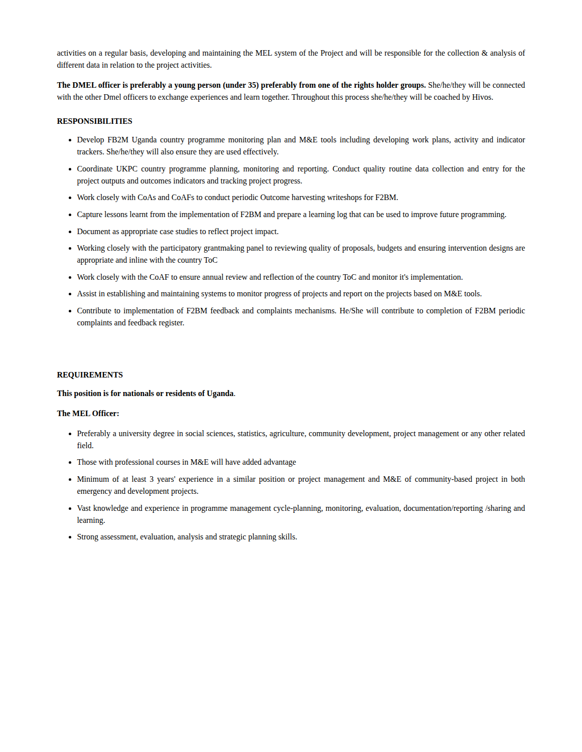activities on a regular basis, developing and maintaining the MEL system of the Project and will be responsible for the collection & analysis of different data in relation to the project activities.
The DMEL officer is preferably a young person (under 35) preferably from one of the rights holder groups. She/he/they will be connected with the other Dmel officers to exchange experiences and learn together. Throughout this process she/he/they will be coached by Hivos.
RESPONSIBILITIES
Develop FB2M Uganda country programme monitoring plan and M&E tools including developing work plans, activity and indicator trackers. She/he/they will also ensure they are used effectively.
Coordinate UKPC country programme planning, monitoring and reporting. Conduct quality routine data collection and entry for the project outputs and outcomes indicators and tracking project progress.
Work closely with CoAs and CoAFs to conduct periodic Outcome harvesting writeshops for F2BM.
Capture lessons learnt from the implementation of F2BM and prepare a learning log that can be used to improve future programming.
Document as appropriate case studies to reflect project impact.
Working closely with the participatory grantmaking panel to reviewing quality of proposals, budgets and ensuring intervention designs are appropriate and inline with the country ToC
Work closely with the CoAF to ensure annual review and reflection of the country ToC and monitor it's implementation.
Assist in establishing and maintaining systems to monitor progress of projects and report on the projects based on M&E tools.
Contribute to implementation of F2BM feedback and complaints mechanisms. He/She will contribute to completion of F2BM periodic complaints and feedback register.
REQUIREMENTS
This position is for nationals or residents of Uganda.
The MEL Officer:
Preferably a university degree in social sciences, statistics, agriculture, community development, project management or any other related field.
Those with professional courses in M&E will have added advantage
Minimum of at least 3 years' experience in a similar position or project management and M&E of community-based project in both emergency and development projects.
Vast knowledge and experience in programme management cycle-planning, monitoring, evaluation, documentation/reporting /sharing and learning.
Strong assessment, evaluation, analysis and strategic planning skills.